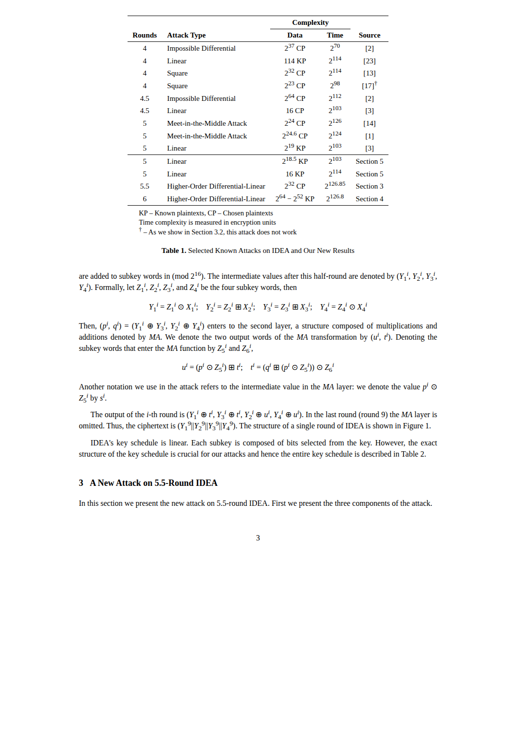| Rounds | Attack Type | Complexity | Source |
| --- | --- | --- | --- |
| Data | Time |
| 4 | Impossible Differential | 2 37 CP | 2 70 | [2] |
| 4 | Linear | 114 KP | 2 114 | [23] |
| 4 | Square | 2 32 CP | 2 114 | [13] |
| 4 | Square | 2 23 CP | 2 98 | [17] † |
| 4.5 | Impossible Differential | 2 64 CP | 2 112 | [2] |
| 4.5 | Linear | 16 CP | 2 103 | [3] |
| 5 | Meet-in-the-Middle Attack | 2 24 CP | 2 126 | [14] |
| 5 | Meet-in-the-Middle Attack | 2 24.6 CP | 2 124 | [1] |
| 5 | Linear | 2 19 KP | 2 103 | [3] |
| 5 | Linear | 2 18.5 KP | 2 103 | Section 5 |
| 5 | Linear | 16 KP | 2 114 | Section 5 |
| 5.5 | Higher-Order Differential-Linear | 2 32 CP | 2 126.85 | Section 3 |
| 6 | Higher-Order Differential-Linear | 2 64 − 2 52 KP | 2 126.8 | Section 4 |
KP – Known plaintexts, CP – Chosen plaintexts
Time complexity is measured in encryption units
† – As we show in Section 3.2, this attack does not work
Table 1. Selected Known Attacks on IDEA and Our New Results
are added to subkey words in (mod 216). The intermediate values after this half-round are denoted by (Y1i, Y2i, Y3i, Y4i). Formally, let Z1i, Z2i, Z3i, and Z4i be the four subkey words, then
Y1i = Z1i ⊙ X1i; Y2i = Z2i ⊞ X2i; Y3i = Z3i ⊞ X3i; Y4i = Z4i ⊙ X4i
Then, (pi, qi) = (Y1i ⊕ Y3i, Y2i ⊕ Y4i) enters to the second layer, a structure composed of multiplications and additions denoted by MA. We denote the two output words of the MA transformation by (ui, ti). Denoting the subkey words that enter the MA function by Z5i and Z6i,
ui = (pi ⊙ Z5i) ⊞ ti; ti = (qi ⊞ (pi ⊙ Z5i)) ⊙ Z6i
Another notation we use in the attack refers to the intermediate value in the MA layer: we denote the value pi ⊙ Z5i by si.
The output of the i-th round is (Y1i ⊕ ti, Y3i ⊕ ti, Y2i ⊕ ui, Y4i ⊕ ui). In the last round (round 9) the MA layer is omitted. Thus, the ciphertext is (Y19||Y29||Y39||Y49). The structure of a single round of IDEA is shown in Figure 1.
IDEA's key schedule is linear. Each subkey is composed of bits selected from the key. However, the exact structure of the key schedule is crucial for our attacks and hence the entire key schedule is described in Table 2.
3 A New Attack on 5.5-Round IDEA
In this section we present the new attack on 5.5-round IDEA. First we present the three components of the attack.
3